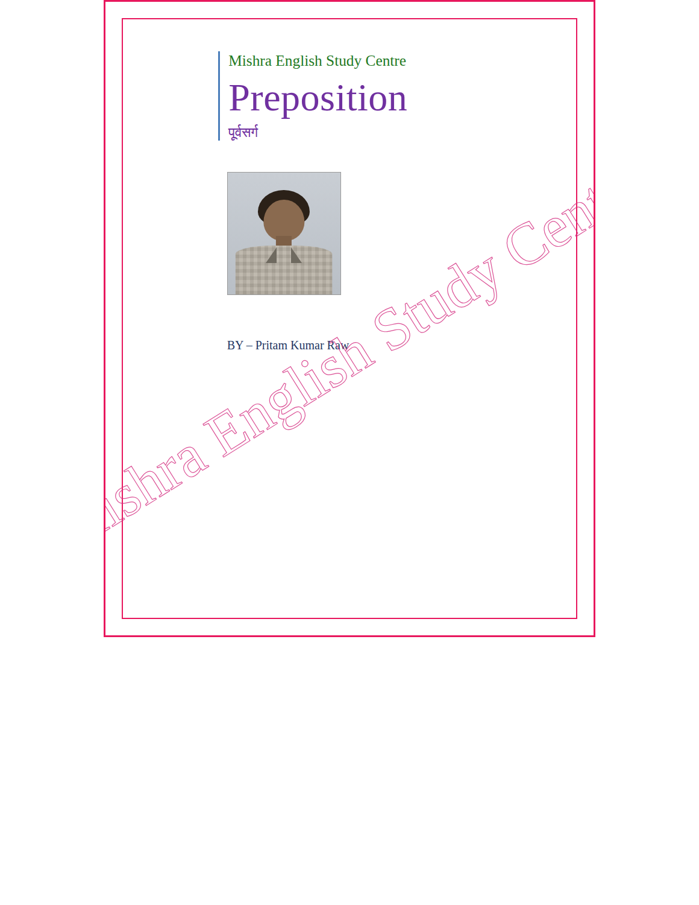Mishra English Study Centre
Preposition
पूर्वसर्ग
BY – Pritam Kumar Raw
Mishra English Study Centre